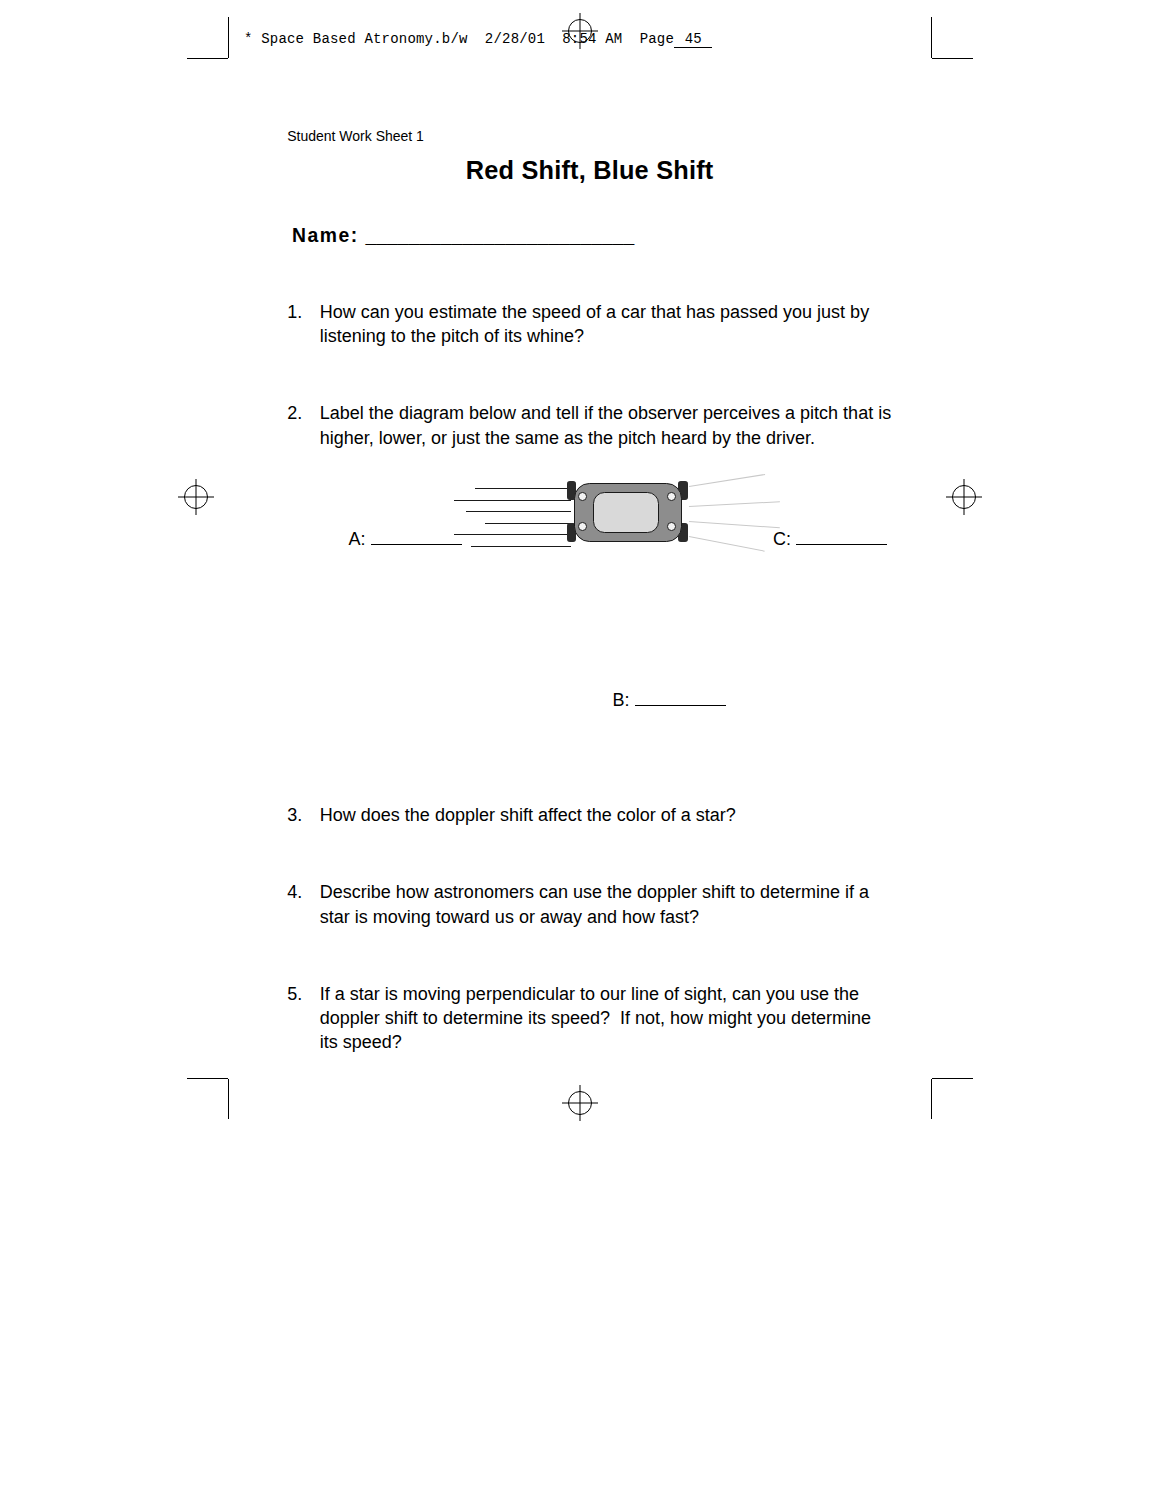* Space Based Atronomy.b/w 2/28/01 8:54 AM Page 45
Student Work Sheet 1
Red Shift, Blue Shift
Name: _________________________
1. How can you estimate the speed of a car that has passed you just by listening to the pitch of its whine?
2. Label the diagram below and tell if the observer perceives a pitch that is higher, lower, or just the same as the pitch heard by the driver.
A: C: B:
3. How does the doppler shift affect the color of a star?
4. Describe how astronomers can use the doppler shift to determine if a star is moving toward us or away and how fast?
5. If a star is moving perpendicular to our line of sight, can you use the doppler shift to determine its speed? If not, how might you determine its speed?